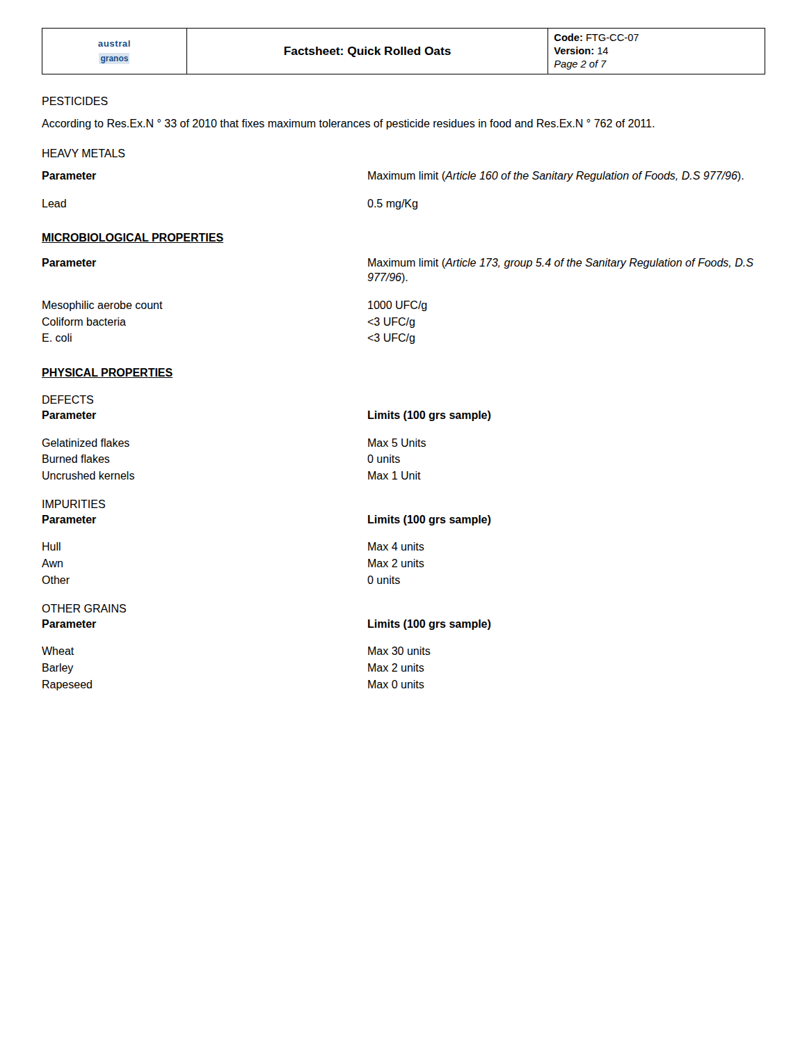| austral granos | Factsheet: Quick Rolled Oats | Code: FTG-CC-07 Version: 14 Page 2 of 7 |
PESTICIDES
According to Res.Ex.N ° 33 of 2010 that fixes maximum tolerances of pesticide residues in food and Res.Ex.N ° 762 of 2011.
HEAVY METALS
| Parameter | Maximum limit ( Article 160 of the Sanitary Regulation of Foods, D.S 977/96 ). |
| Lead | 0.5 mg/Kg |
MICROBIOLOGICAL PROPERTIES
| Parameter | Maximum limit ( Article 173, group 5.4 of the Sanitary Regulation of Foods, D.S 977/96 ). |
| Mesophilic aerobe count | 1000 UFC/g |
| Coliform bacteria | <3 UFC/g |
| E. coli | <3 UFC/g |
PHYSICAL PROPERTIES
DEFECTS
| Parameter | Limits (100 grs sample) |
| Gelatinized flakes | Max 5 Units |
| Burned flakes | 0 units |
| Uncrushed kernels | Max 1 Unit |
IMPURITIES
| Parameter | Limits (100 grs sample) |
| Hull | Max 4 units |
| Awn | Max 2 units |
| Other | 0 units |
OTHER GRAINS
| Parameter | Limits (100 grs sample) |
| Wheat | Max 30 units |
| Barley | Max 2 units |
| Rapeseed | Max 0 units |